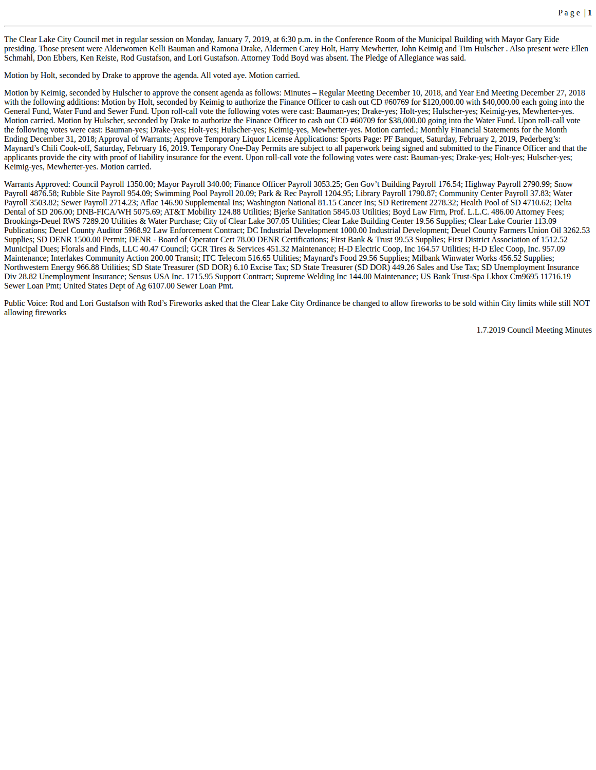P a g e | 1
The Clear Lake City Council met in regular session on Monday, January 7, 2019, at 6:30 p.m. in the Conference Room of the Municipal Building with Mayor Gary Eide presiding. Those present were Alderwomen Kelli Bauman and Ramona Drake, Aldermen Carey Holt, Harry Mewherter, John Keimig and Tim Hulscher . Also present were Ellen Schmahl, Don Ebbers, Ken Reiste, Rod Gustafson, and Lori Gustafson. Attorney Todd Boyd was absent. The Pledge of Allegiance was said.
Motion by Holt, seconded by Drake to approve the agenda. All voted aye. Motion carried.
Motion by Keimig, seconded by Hulscher to approve the consent agenda as follows: Minutes – Regular Meeting December 10, 2018, and Year End Meeting December 27, 2018 with the following additions: Motion by Holt, seconded by Keimig to authorize the Finance Officer to cash out CD #60769 for $120,000.00 with $40,000.00 each going into the General Fund, Water Fund and Sewer Fund. Upon roll-call vote the following votes were cast: Bauman-yes; Drake-yes; Holt-yes; Hulscher-yes; Keimig-yes, Mewherter-yes. Motion carried. Motion by Hulscher, seconded by Drake to authorize the Finance Officer to cash out CD #60709 for $38,000.00 going into the Water Fund. Upon roll-call vote the following votes were cast: Bauman-yes; Drake-yes; Holt-yes; Hulscher-yes; Keimig-yes, Mewherter-yes. Motion carried.; Monthly Financial Statements for the Month Ending December 31, 2018; Approval of Warrants; Approve Temporary Liquor License Applications: Sports Page: PF Banquet, Saturday, February 2, 2019, Pederberg’s: Maynard’s Chili Cook-off, Saturday, February 16, 2019. Temporary One-Day Permits are subject to all paperwork being signed and submitted to the Finance Officer and that the applicants provide the city with proof of liability insurance for the event. Upon roll-call vote the following votes were cast: Bauman-yes; Drake-yes; Holt-yes; Hulscher-yes; Keimig-yes, Mewherter-yes. Motion carried.
Warrants Approved: Council Payroll 1350.00; Mayor Payroll 340.00; Finance Officer Payroll 3053.25; Gen Gov’t Building Payroll 176.54; Highway Payroll 2790.99; Snow Payroll 4876.58; Rubble Site Payroll 954.09; Swimming Pool Payroll 20.09; Park & Rec Payroll 1204.95; Library Payroll 1790.87; Community Center Payroll 37.83; Water Payroll 3503.82; Sewer Payroll 2714.23; Aflac 146.90 Supplemental Ins; Washington National 81.15 Cancer Ins; SD Retirement 2278.32; Health Pool of SD 4710.62; Delta Dental of SD 206.00; DNB-FICA/WH 5075.69; AT&T Mobility 124.88 Utilities; Bjerke Sanitation 5845.03 Utilities; Boyd Law Firm, Prof. L.L.C. 486.00 Attorney Fees; Brookings-Deuel RWS 7289.20 Utilities & Water Purchase; City of Clear Lake 307.05 Utilities; Clear Lake Building Center 19.56 Supplies; Clear Lake Courier 113.09 Publications; Deuel County Auditor 5968.92 Law Enforcement Contract; DC Industrial Development 1000.00 Industrial Development; Deuel County Farmers Union Oil 3262.53 Supplies; SD DENR 1500.00 Permit; DENR - Board of Operator Cert 78.00 DENR Certifications; First Bank & Trust 99.53 Supplies; First District Association of 1512.52 Municipal Dues; Florals and Finds, LLC 40.47 Council; GCR Tires & Services 451.32 Maintenance; H-D Electric Coop, Inc 164.57 Utilities; H-D Elec Coop, Inc. 957.09 Maintenance; Interlakes Community Action 200.00 Transit; ITC Telecom 516.65 Utilities; Maynard's Food 29.56 Supplies; Milbank Winwater Works 456.52 Supplies; Northwestern Energy 966.88 Utilities; SD State Treasurer (SD DOR) 6.10 Excise Tax; SD State Treasurer (SD DOR) 449.26 Sales and Use Tax; SD Unemployment Insurance Div 28.82 Unemployment Insurance; Sensus USA Inc. 1715.95 Support Contract; Supreme Welding Inc 144.00 Maintenance; US Bank Trust-Spa Lkbox Cm9695 11716.19 Sewer Loan Pmt; United States Dept of Ag 6107.00 Sewer Loan Pmt.
Public Voice: Rod and Lori Gustafson with Rod’s Fireworks asked that the Clear Lake City Ordinance be changed to allow fireworks to be sold within City limits while still NOT allowing fireworks
1.7.2019 Council Meeting Minutes